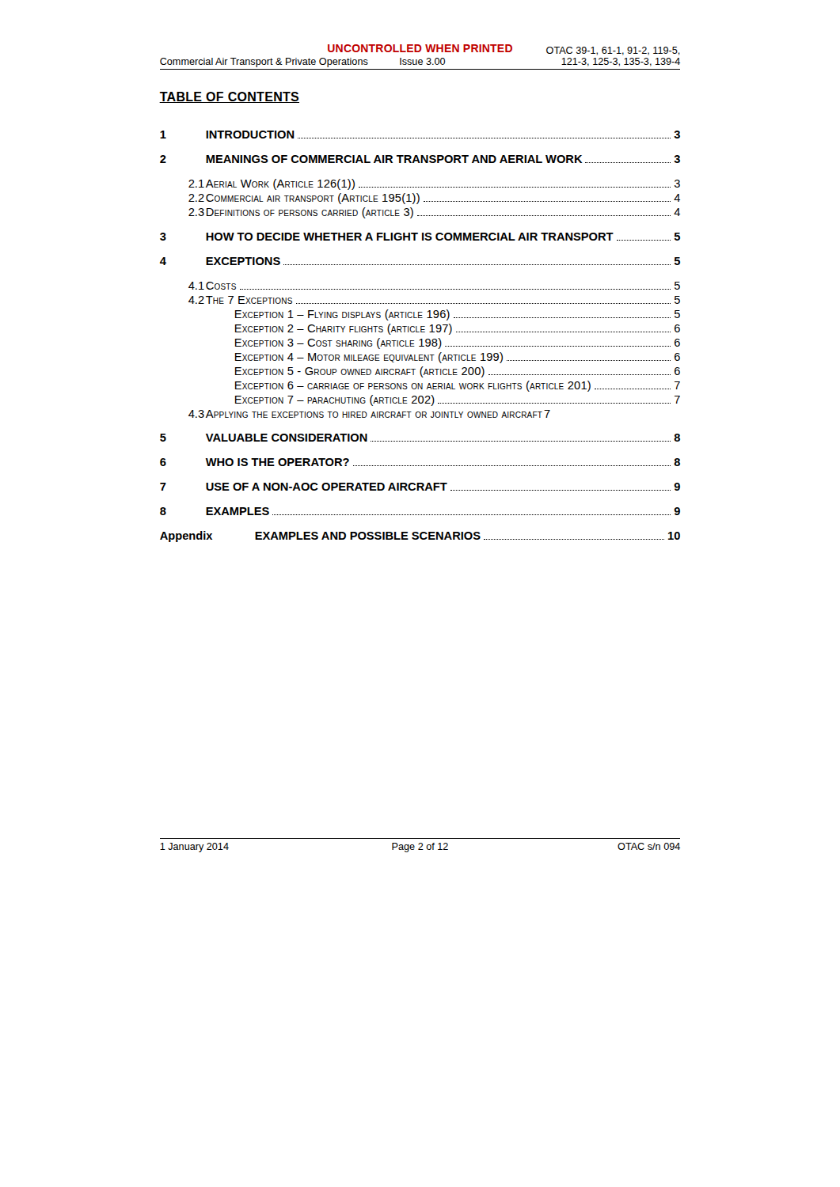UNCONTROLLED WHEN PRINTED
OTAC 39-1, 61-1, 91-2, 119-5,
Commercial Air Transport & Private Operations
Issue 3.00
121-3, 125-3, 135-3, 139-4
TABLE OF CONTENTS
1
Introduction
3
2
Meanings of Commercial Air Transport and Aerial Work
3
2.1
Aerial Work (Article 126(1))
3
2.2
Commercial air transport (Article 195(1))
4
2.3
Definitions of persons carried (article 3)
4
3
How to decide whether a flight is Commercial Air Transport
5
4
Exceptions
5
4.1
Costs
5
4.2
The 7 Exceptions
5
Exception 1 – Flying displays (article 196)
5
Exception 2 – Charity flights (article 197)
6
Exception 3 – Cost sharing (article 198)
6
Exception 4 – Motor mileage equivalent (article 199)
6
Exception 5 - Group owned aircraft (article 200)
6
Exception 6 – carriage of persons on aerial work flights (article 201)
7
Exception 7 – parachuting (article 202)
7
4.3
Applying the exceptions to hired aircraft or jointly owned aircraft
7
5
Valuable consideration
8
6
Who is the operator?
8
7
Use of a non-AOC operated aircraft
9
8
Examples
9
Appendix
Examples and possible scenarios
10
1 January 2014
Page 2 of 12
OTAC s/n 094